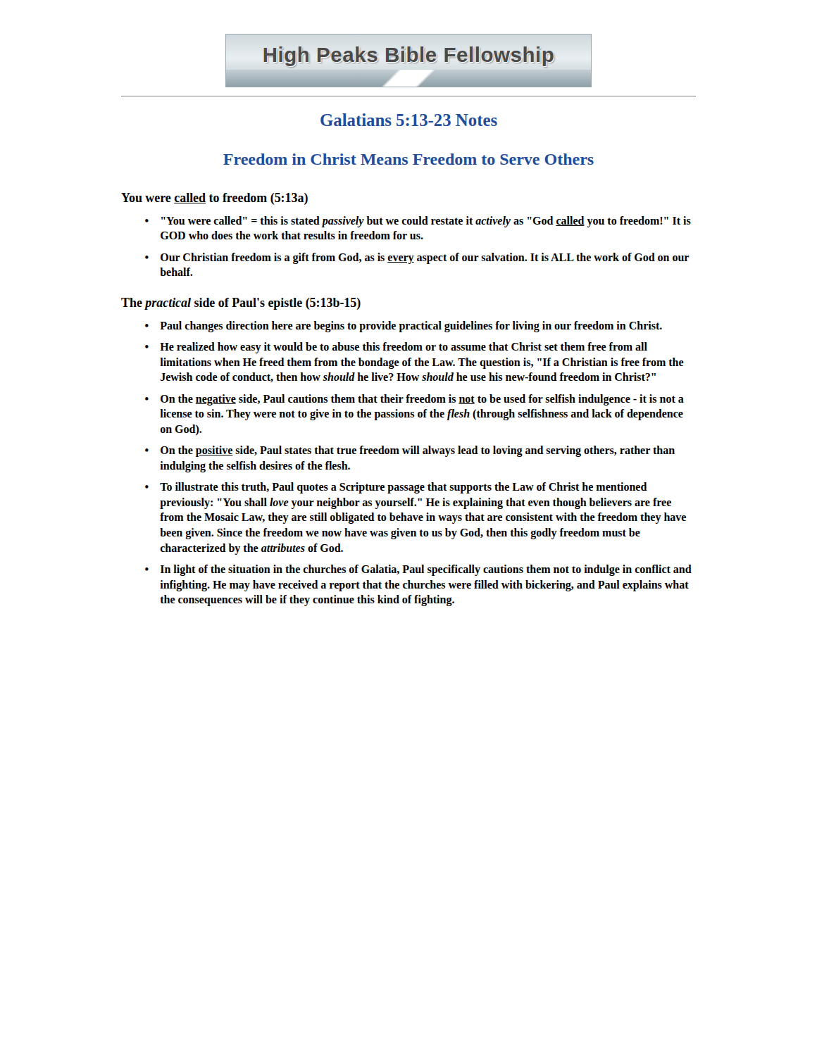High Peaks Bible Fellowship
Galatians 5:13-23 Notes
Freedom in Christ Means Freedom to Serve Others
You were called to freedom (5:13a)
"You were called" = this is stated passively but we could restate it actively as "God called you to freedom!" It is GOD who does the work that results in freedom for us.
Our Christian freedom is a gift from God, as is every aspect of our salvation. It is ALL the work of God on our behalf.
The practical side of Paul's epistle (5:13b-15)
Paul changes direction here are begins to provide practical guidelines for living in our freedom in Christ.
He realized how easy it would be to abuse this freedom or to assume that Christ set them free from all limitations when He freed them from the bondage of the Law. The question is, "If a Christian is free from the Jewish code of conduct, then how should he live? How should he use his new-found freedom in Christ?"
On the negative side, Paul cautions them that their freedom is not to be used for selfish indulgence - it is not a license to sin. They were not to give in to the passions of the flesh (through selfishness and lack of dependence on God).
On the positive side, Paul states that true freedom will always lead to loving and serving others, rather than indulging the selfish desires of the flesh.
To illustrate this truth, Paul quotes a Scripture passage that supports the Law of Christ he mentioned previously: "You shall love your neighbor as yourself." He is explaining that even though believers are free from the Mosaic Law, they are still obligated to behave in ways that are consistent with the freedom they have been given. Since the freedom we now have was given to us by God, then this godly freedom must be characterized by the attributes of God.
In light of the situation in the churches of Galatia, Paul specifically cautions them not to indulge in conflict and infighting. He may have received a report that the churches were filled with bickering, and Paul explains what the consequences will be if they continue this kind of fighting.